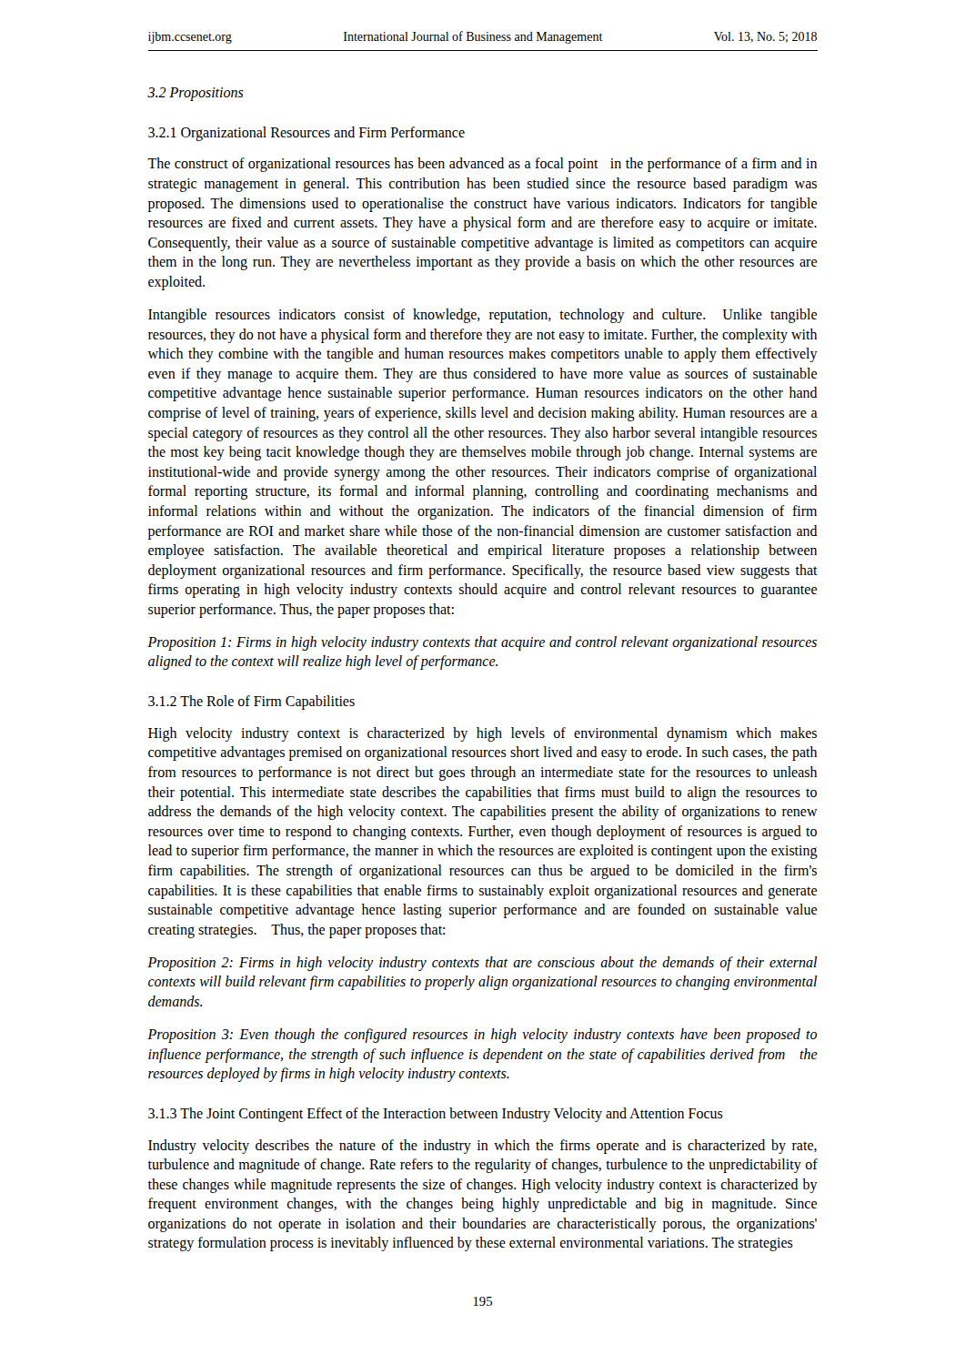ijbm.ccsenet.org International Journal of Business and Management Vol. 13, No. 5; 2018
3.2 Propositions
3.2.1 Organizational Resources and Firm Performance
The construct of organizational resources has been advanced as a focal point in the performance of a firm and in strategic management in general. This contribution has been studied since the resource based paradigm was proposed. The dimensions used to operationalise the construct have various indicators. Indicators for tangible resources are fixed and current assets. They have a physical form and are therefore easy to acquire or imitate. Consequently, their value as a source of sustainable competitive advantage is limited as competitors can acquire them in the long run. They are nevertheless important as they provide a basis on which the other resources are exploited.
Intangible resources indicators consist of knowledge, reputation, technology and culture. Unlike tangible resources, they do not have a physical form and therefore they are not easy to imitate. Further, the complexity with which they combine with the tangible and human resources makes competitors unable to apply them effectively even if they manage to acquire them. They are thus considered to have more value as sources of sustainable competitive advantage hence sustainable superior performance. Human resources indicators on the other hand comprise of level of training, years of experience, skills level and decision making ability. Human resources are a special category of resources as they control all the other resources. They also harbor several intangible resources the most key being tacit knowledge though they are themselves mobile through job change. Internal systems are institutional-wide and provide synergy among the other resources. Their indicators comprise of organizational formal reporting structure, its formal and informal planning, controlling and coordinating mechanisms and informal relations within and without the organization. The indicators of the financial dimension of firm performance are ROI and market share while those of the non-financial dimension are customer satisfaction and employee satisfaction. The available theoretical and empirical literature proposes a relationship between deployment organizational resources and firm performance. Specifically, the resource based view suggests that firms operating in high velocity industry contexts should acquire and control relevant resources to guarantee superior performance. Thus, the paper proposes that:
Proposition 1: Firms in high velocity industry contexts that acquire and control relevant organizational resources aligned to the context will realize high level of performance.
3.1.2 The Role of Firm Capabilities
High velocity industry context is characterized by high levels of environmental dynamism which makes competitive advantages premised on organizational resources short lived and easy to erode. In such cases, the path from resources to performance is not direct but goes through an intermediate state for the resources to unleash their potential. This intermediate state describes the capabilities that firms must build to align the resources to address the demands of the high velocity context. The capabilities present the ability of organizations to renew resources over time to respond to changing contexts. Further, even though deployment of resources is argued to lead to superior firm performance, the manner in which the resources are exploited is contingent upon the existing firm capabilities. The strength of organizational resources can thus be argued to be domiciled in the firm's capabilities. It is these capabilities that enable firms to sustainably exploit organizational resources and generate sustainable competitive advantage hence lasting superior performance and are founded on sustainable value creating strategies. Thus, the paper proposes that:
Proposition 2: Firms in high velocity industry contexts that are conscious about the demands of their external contexts will build relevant firm capabilities to properly align organizational resources to changing environmental demands.
Proposition 3: Even though the configured resources in high velocity industry contexts have been proposed to influence performance, the strength of such influence is dependent on the state of capabilities derived from the resources deployed by firms in high velocity industry contexts.
3.1.3 The Joint Contingent Effect of the Interaction between Industry Velocity and Attention Focus
Industry velocity describes the nature of the industry in which the firms operate and is characterized by rate, turbulence and magnitude of change. Rate refers to the regularity of changes, turbulence to the unpredictability of these changes while magnitude represents the size of changes. High velocity industry context is characterized by frequent environment changes, with the changes being highly unpredictable and big in magnitude. Since organizations do not operate in isolation and their boundaries are characteristically porous, the organizations' strategy formulation process is inevitably influenced by these external environmental variations. The strategies
195